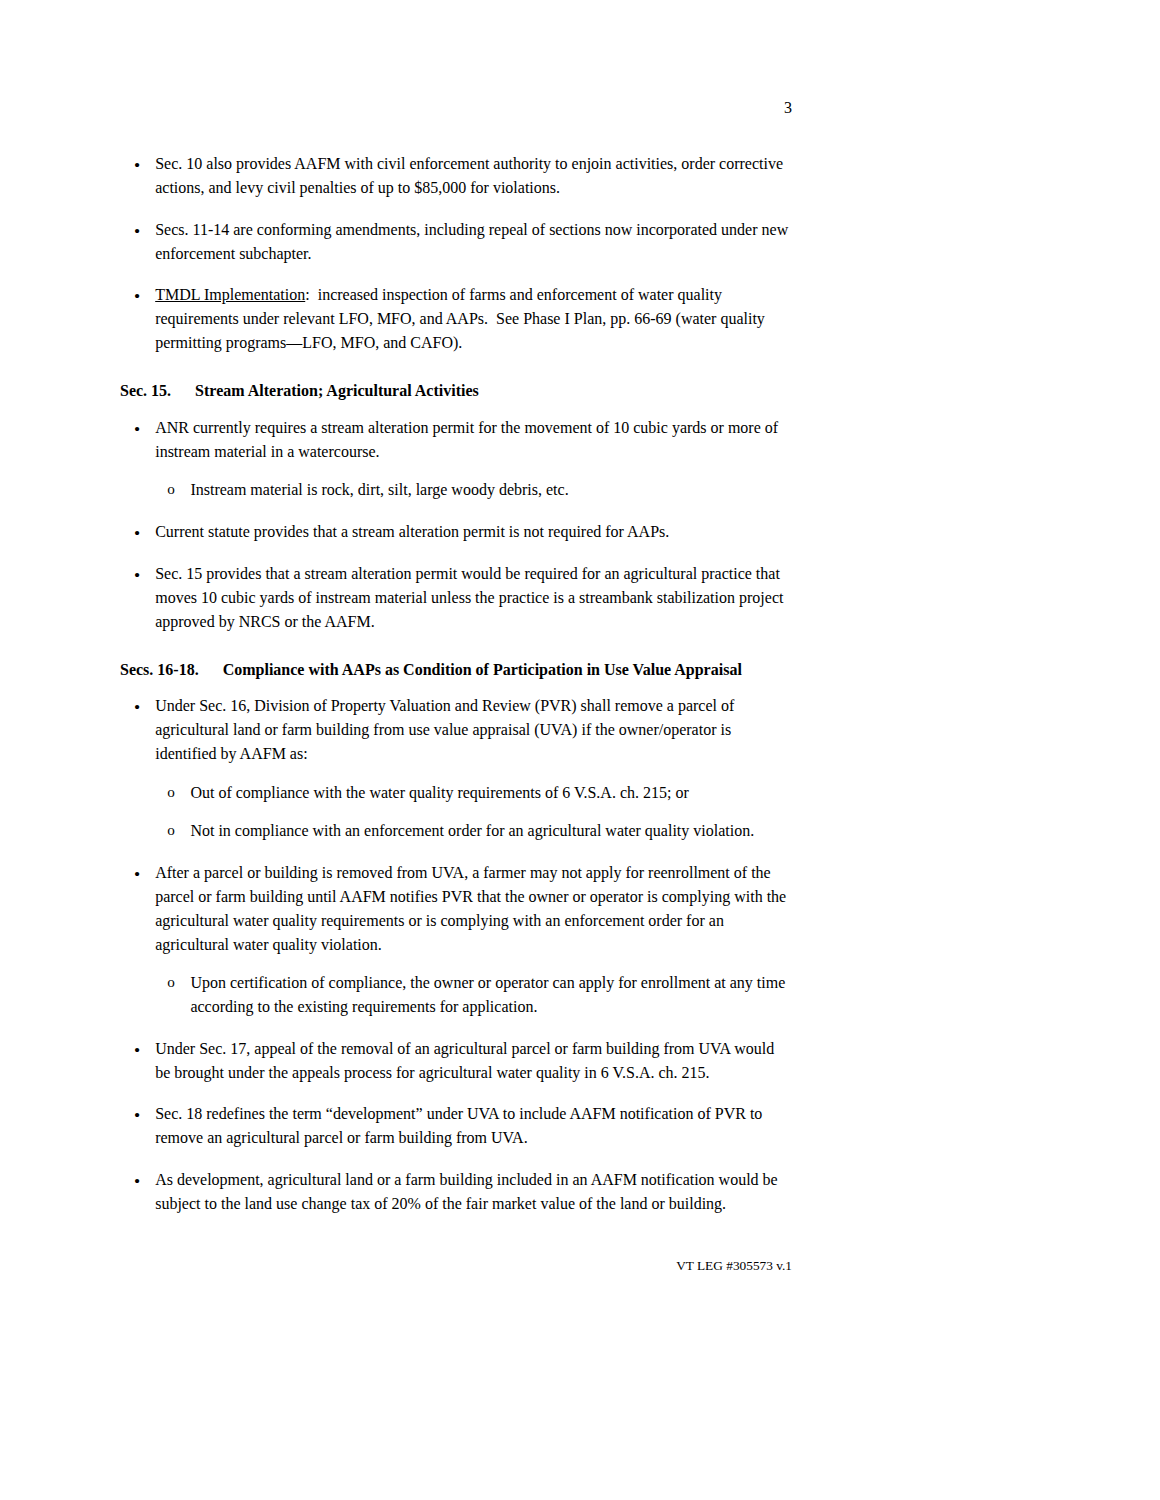3
Sec. 10 also provides AAFM with civil enforcement authority to enjoin activities, order corrective actions, and levy civil penalties of up to $85,000 for violations.
Secs. 11-14 are conforming amendments, including repeal of sections now incorporated under new enforcement subchapter.
TMDL Implementation: increased inspection of farms and enforcement of water quality requirements under relevant LFO, MFO, and AAPs. See Phase I Plan, pp. 66-69 (water quality permitting programs—LFO, MFO, and CAFO).
Sec. 15. Stream Alteration; Agricultural Activities
ANR currently requires a stream alteration permit for the movement of 10 cubic yards or more of instream material in a watercourse.
Instream material is rock, dirt, silt, large woody debris, etc.
Current statute provides that a stream alteration permit is not required for AAPs.
Sec. 15 provides that a stream alteration permit would be required for an agricultural practice that moves 10 cubic yards of instream material unless the practice is a streambank stabilization project approved by NRCS or the AAFM.
Secs. 16-18. Compliance with AAPs as Condition of Participation in Use Value Appraisal
Under Sec. 16, Division of Property Valuation and Review (PVR) shall remove a parcel of agricultural land or farm building from use value appraisal (UVA) if the owner/operator is identified by AAFM as:
Out of compliance with the water quality requirements of 6 V.S.A. ch. 215; or
Not in compliance with an enforcement order for an agricultural water quality violation.
After a parcel or building is removed from UVA, a farmer may not apply for reenrollment of the parcel or farm building until AAFM notifies PVR that the owner or operator is complying with the agricultural water quality requirements or is complying with an enforcement order for an agricultural water quality violation.
Upon certification of compliance, the owner or operator can apply for enrollment at any time according to the existing requirements for application.
Under Sec. 17, appeal of the removal of an agricultural parcel or farm building from UVA would be brought under the appeals process for agricultural water quality in 6 V.S.A. ch. 215.
Sec. 18 redefines the term “development” under UVA to include AAFM notification of PVR to remove an agricultural parcel or farm building from UVA.
As development, agricultural land or a farm building included in an AAFM notification would be subject to the land use change tax of 20% of the fair market value of the land or building.
VT LEG #305573 v.1